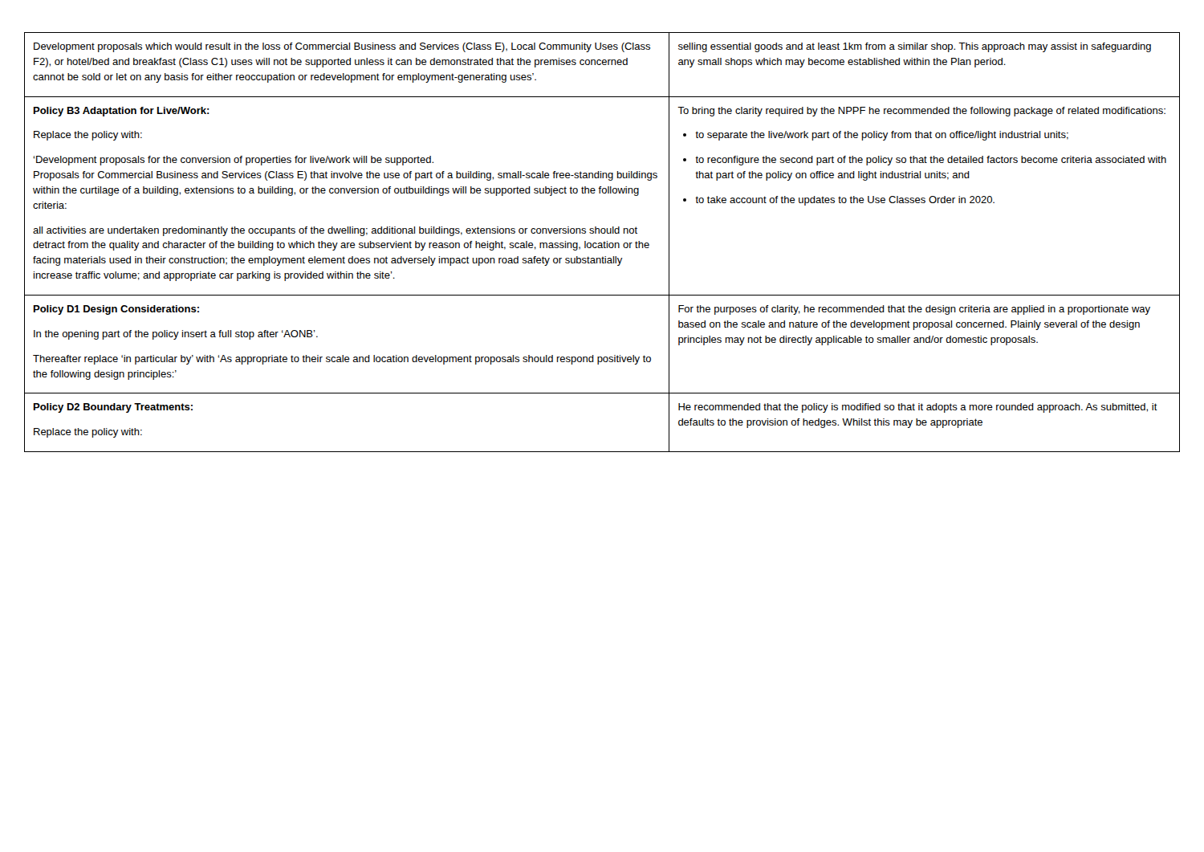| Development proposals which would result in the loss of Commercial Business and Services (Class E), Local Community Uses (Class F2), or hotel/bed and breakfast (Class C1) uses will not be supported unless it can be demonstrated that the premises concerned cannot be sold or let on any basis for either reoccupation or redevelopment for employment-generating uses’. | selling essential goods and at least 1km from a similar shop. This approach may assist in safeguarding any small shops which may become established within the Plan period. |
| Policy B3 Adaptation for Live/Work: Replace the policy with: ‘Development proposals for the conversion of properties for live/work will be supported. Proposals for Commercial Business and Services (Class E) that involve the use of part of a building, small-scale free-standing buildings within the curtilage of a building, extensions to a building, or the conversion of outbuildings will be supported subject to the following criteria: all activities are undertaken predominantly the occupants of the dwelling; additional buildings, extensions or conversions should not detract from the quality and character of the building to which they are subservient by reason of height, scale, massing, location or the facing materials used in their construction; the employment element does not adversely impact upon road safety or substantially increase traffic volume; and appropriate car parking is provided within the site’. | To bring the clarity required by the NPPF he recommended the following package of related modifications: to separate the live/work part of the policy from that on office/light industrial units; to reconfigure the second part of the policy so that the detailed factors become criteria associated with that part of the policy on office and light industrial units; and to take account of the updates to the Use Classes Order in 2020. |
| Policy D1 Design Considerations: In the opening part of the policy insert a full stop after ‘AONB’. Thereafter replace ‘in particular by’ with ‘As appropriate to their scale and location development proposals should respond positively to the following design principles:’ | For the purposes of clarity, he recommended that the design criteria are applied in a proportionate way based on the scale and nature of the development proposal concerned. Plainly several of the design principles may not be directly applicable to smaller and/or domestic proposals. |
| Policy D2 Boundary Treatments: Replace the policy with: | He recommended that the policy is modified so that it adopts a more rounded approach. As submitted, it defaults to the provision of hedges. Whilst this may be appropriate |